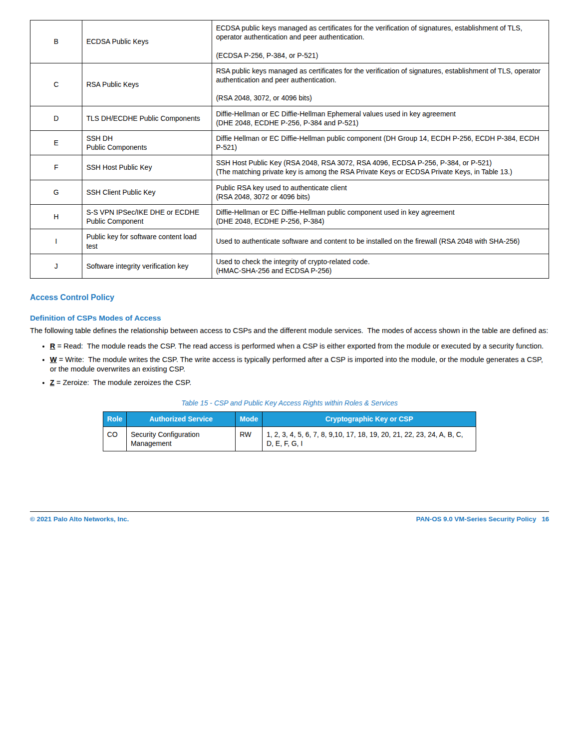| B | ECDSA Public Keys | ECDSA public keys managed as certificates for the verification of signatures, establishment of TLS, operator authentication and peer authentication. (ECDSA P-256, P-384, or P-521) |
| C | RSA Public Keys | RSA public keys managed as certificates for the verification of signatures, establishment of TLS, operator authentication and peer authentication. (RSA 2048, 3072, or 4096 bits) |
| D | TLS DH/ECDHE Public Components | Diffie-Hellman or EC Diffie-Hellman Ephemeral values used in key agreement (DHE 2048, ECDHE P-256, P-384 and P-521) |
| E | SSH DH Public Components | Diffie Hellman or EC Diffie-Hellman public component (DH Group 14, ECDH P-256, ECDH P-384, ECDH P-521) |
| F | SSH Host Public Key | SSH Host Public Key (RSA 2048, RSA 3072, RSA 4096, ECDSA P-256, P-384, or P-521) (The matching private key is among the RSA Private Keys or ECDSA Private Keys, in Table 13.) |
| G | SSH Client Public Key | Public RSA key used to authenticate client (RSA 2048, 3072 or 4096 bits) |
| H | S-S VPN IPSec/IKE DHE or ECDHE Public Component | Diffie-Hellman or EC Diffie-Hellman public component used in key agreement (DHE 2048, ECDHE P-256, P-384) |
| I | Public key for software content load test | Used to authenticate software and content to be installed on the firewall (RSA 2048 with SHA-256) |
| J | Software integrity verification key | Used to check the integrity of crypto-related code. (HMAC-SHA-256 and ECDSA P-256) |
Access Control Policy
Definition of CSPs Modes of Access
The following table defines the relationship between access to CSPs and the different module services. The modes of access shown in the table are defined as:
R = Read: The module reads the CSP. The read access is performed when a CSP is either exported from the module or executed by a security function.
W = Write: The module writes the CSP. The write access is typically performed after a CSP is imported into the module, or the module generates a CSP, or the module overwrites an existing CSP.
Z = Zeroize: The module zeroizes the CSP.
Table 15 - CSP and Public Key Access Rights within Roles & Services
| Role | Authorized Service | Mode | Cryptographic Key or CSP |
| --- | --- | --- | --- |
| CO | Security Configuration Management | RW | 1, 2, 3, 4, 5, 6, 7, 8, 9,10, 17, 18, 19, 20, 21, 22, 23, 24, A, B, C, D, E, F, G, I |
© 2021 Palo Alto Networks, Inc. PAN-OS 9.0 VM-Series Security Policy 16